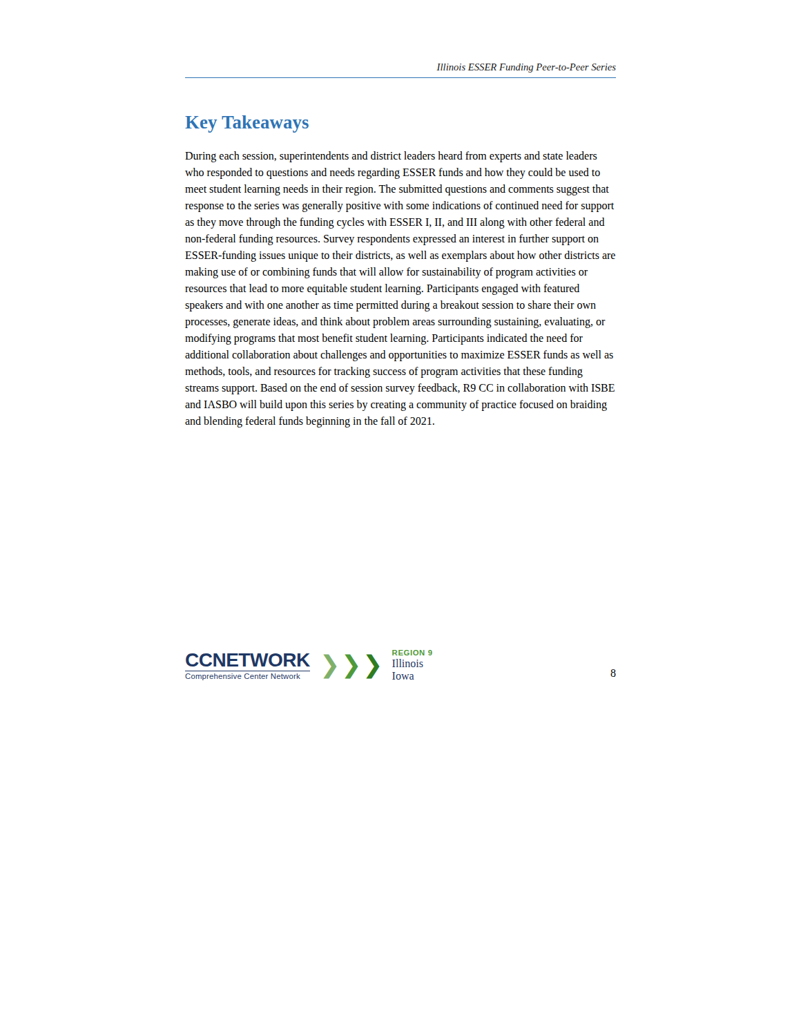Illinois ESSER Funding Peer-to-Peer Series
Key Takeaways
During each session, superintendents and district leaders heard from experts and state leaders who responded to questions and needs regarding ESSER funds and how they could be used to meet student learning needs in their region. The submitted questions and comments suggest that response to the series was generally positive with some indications of continued need for support as they move through the funding cycles with ESSER I, II, and III along with other federal and non-federal funding resources. Survey respondents expressed an interest in further support on ESSER-funding issues unique to their districts, as well as exemplars about how other districts are making use of or combining funds that will allow for sustainability of program activities or resources that lead to more equitable student learning. Participants engaged with featured speakers and with one another as time permitted during a breakout session to share their own processes, generate ideas, and think about problem areas surrounding sustaining, evaluating, or modifying programs that most benefit student learning. Participants indicated the need for additional collaboration about challenges and opportunities to maximize ESSER funds as well as methods, tools, and resources for tracking success of program activities that these funding streams support. Based on the end of session survey feedback, R9 CC in collaboration with ISBE and IASBO will build upon this series by creating a community of practice focused on braiding and blending federal funds beginning in the fall of 2021.
CC NETWORK
Comprehensive Center Network
❯❯❯
Region 9
Illinois
Iowa
8